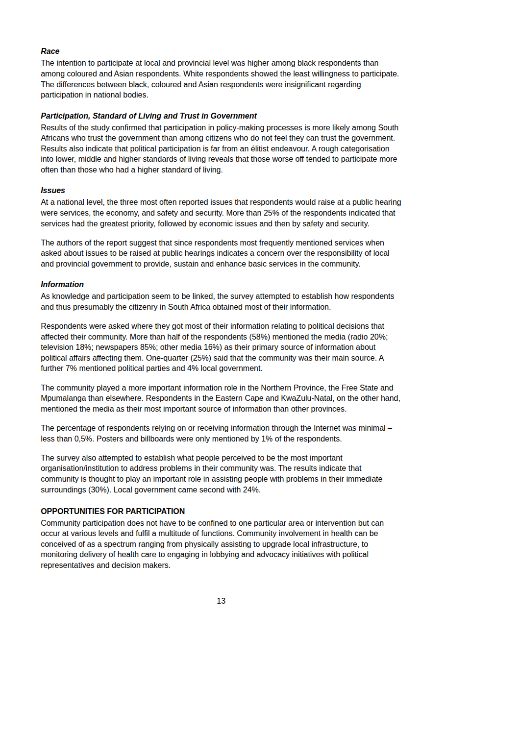Race
The intention to participate at local and provincial level was higher among black respondents than among coloured and Asian respondents. White respondents showed the least willingness to participate. The differences between black, coloured and Asian respondents were insignificant regarding participation in national bodies.
Participation, Standard of Living and Trust in Government
Results of the study confirmed that participation in policy-making processes is more likely among South Africans who trust the government than among citizens who do not feel they can trust the government. Results also indicate that political participation is far from an élitist endeavour. A rough categorisation into lower, middle and higher standards of living reveals that those worse off tended to participate more often than those who had a higher standard of living.
Issues
At a national level, the three most often reported issues that respondents would raise at a public hearing were services, the economy, and safety and security. More than 25% of the respondents indicated that services had the greatest priority, followed by economic issues and then by safety and security.
The authors of the report suggest that since respondents most frequently mentioned services when asked about issues to be raised at public hearings indicates a concern over the responsibility of local and provincial government to provide, sustain and enhance basic services in the community.
Information
As knowledge and participation seem to be linked, the survey attempted to establish how respondents and thus presumably the citizenry in South Africa obtained most of their information.
Respondents were asked where they got most of their information relating to political decisions that affected their community. More than half of the respondents (58%) mentioned the media (radio 20%; television 18%; newspapers 85%; other media 16%) as their primary source of information about political affairs affecting them. One-quarter (25%) said that the community was their main source. A further 7% mentioned political parties and 4% local government.
The community played a more important information role in the Northern Province, the Free State and Mpumalanga than elsewhere. Respondents in the Eastern Cape and KwaZulu-Natal, on the other hand, mentioned the media as their most important source of information than other provinces.
The percentage of respondents relying on or receiving information through the Internet was minimal – less than 0,5%. Posters and billboards were only mentioned by 1% of the respondents.
The survey also attempted to establish what people perceived to be the most important organisation/institution to address problems in their community was. The results indicate that community is thought to play an important role in assisting people with problems in their immediate surroundings (30%). Local government came second with 24%.
Opportunities for Participation
Community participation does not have to be confined to one particular area or intervention but can occur at various levels and fulfil a multitude of functions. Community involvement in health can be conceived of as a spectrum ranging from physically assisting to upgrade local infrastructure, to monitoring delivery of health care to engaging in lobbying and advocacy initiatives with political representatives and decision makers.
13